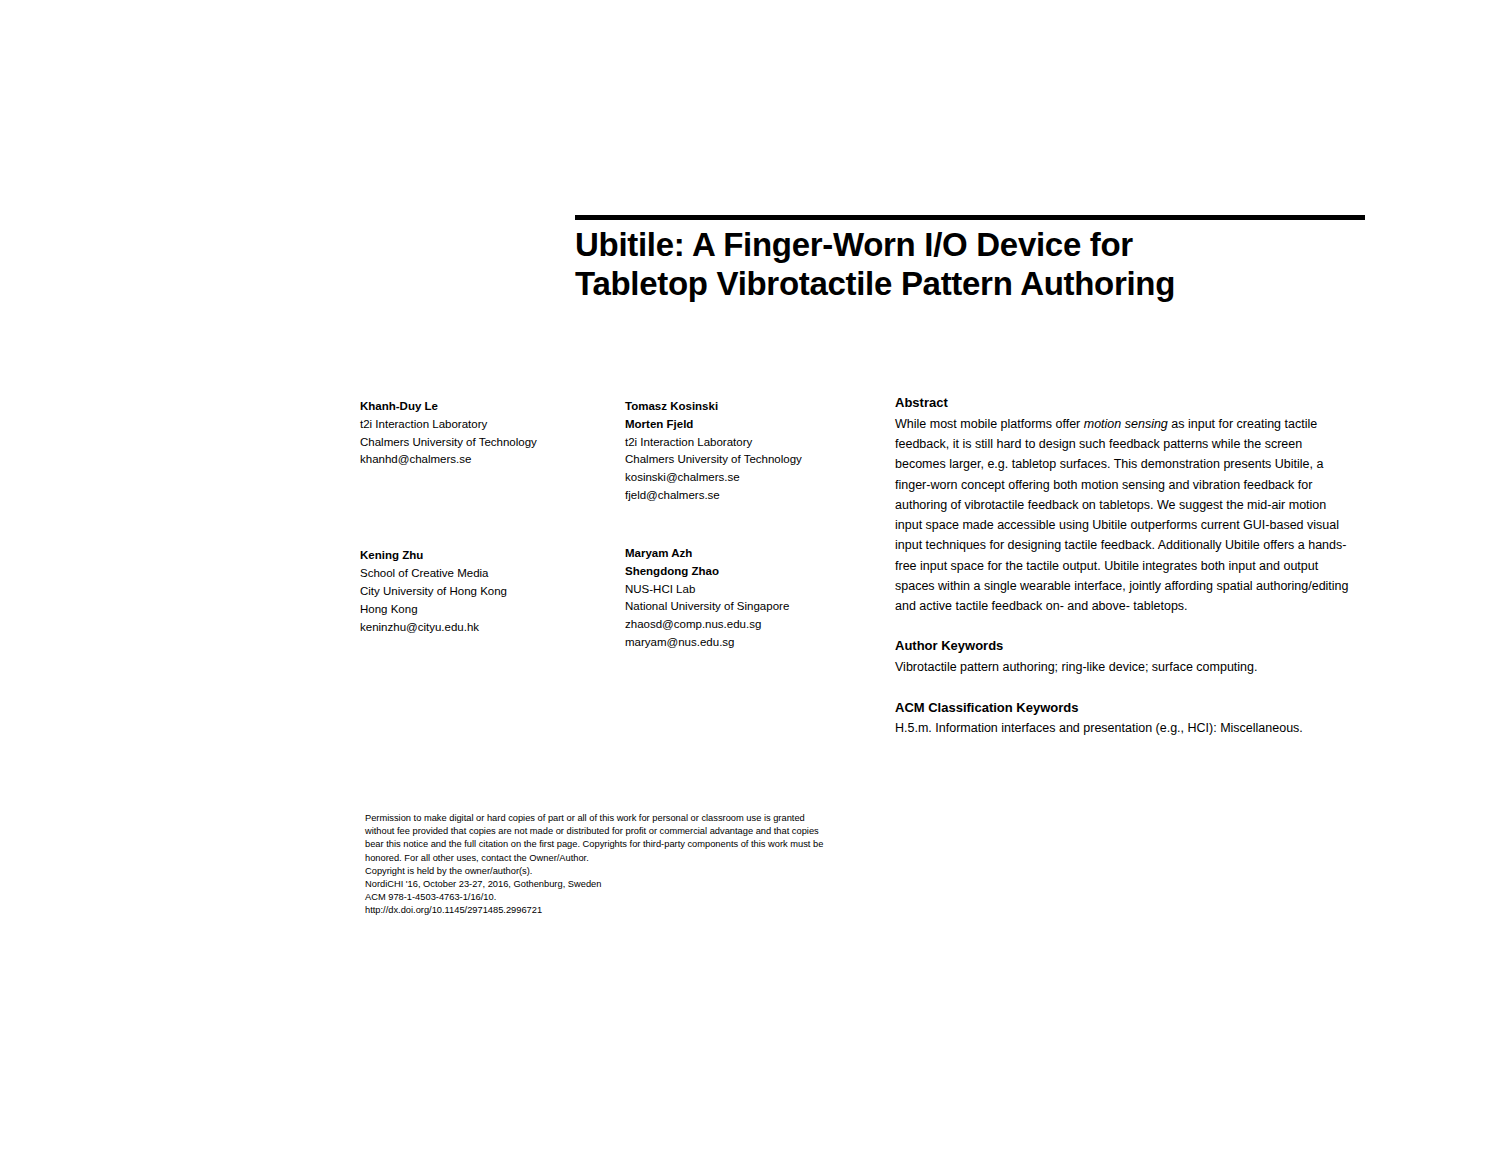Ubitile: A Finger-Worn I/O Device for
Tabletop Vibrotactile Pattern Authoring
Khanh-Duy Le
t2i Interaction Laboratory
Chalmers University of Technology
khanhd@chalmers.se
Kening Zhu
School of Creative Media
City University of Hong Kong
Hong Kong
keninzhu@cityu.edu.hk
Tomasz Kosinski
Morten Fjeld
t2i Interaction Laboratory
Chalmers University of Technology
kosinski@chalmers.se
fjeld@chalmers.se
Maryam Azh
Shengdong Zhao
NUS-HCI Lab
National University of Singapore
zhaosd@comp.nus.edu.sg
maryam@nus.edu.sg
Abstract
While most mobile platforms offer motion sensing as input for creating tactile feedback, it is still hard to design such feedback patterns while the screen becomes larger, e.g. tabletop surfaces. This demonstration presents Ubitile, a finger-worn concept offering both motion sensing and vibration feedback for authoring of vibrotactile feedback on tabletops. We suggest the mid-air motion input space made accessible using Ubitile outperforms current GUI-based visual input techniques for designing tactile feedback. Additionally Ubitile offers a hands-free input space for the tactile output. Ubitile integrates both input and output spaces within a single wearable interface, jointly affording spatial authoring/editing and active tactile feedback on- and above- tabletops.
Author Keywords
Vibrotactile pattern authoring; ring-like device; surface computing.
ACM Classification Keywords
H.5.m. Information interfaces and presentation (e.g., HCI): Miscellaneous.
Permission to make digital or hard copies of part or all of this work for personal or classroom use is granted without fee provided that copies are not made or distributed for profit or commercial advantage and that copies bear this notice and the full citation on the first page. Copyrights for third-party components of this work must be honored. For all other uses, contact the Owner/Author.
Copyright is held by the owner/author(s).
NordiCHI '16, October 23-27, 2016, Gothenburg, Sweden
ACM 978-1-4503-4763-1/16/10.
http://dx.doi.org/10.1145/2971485.2996721